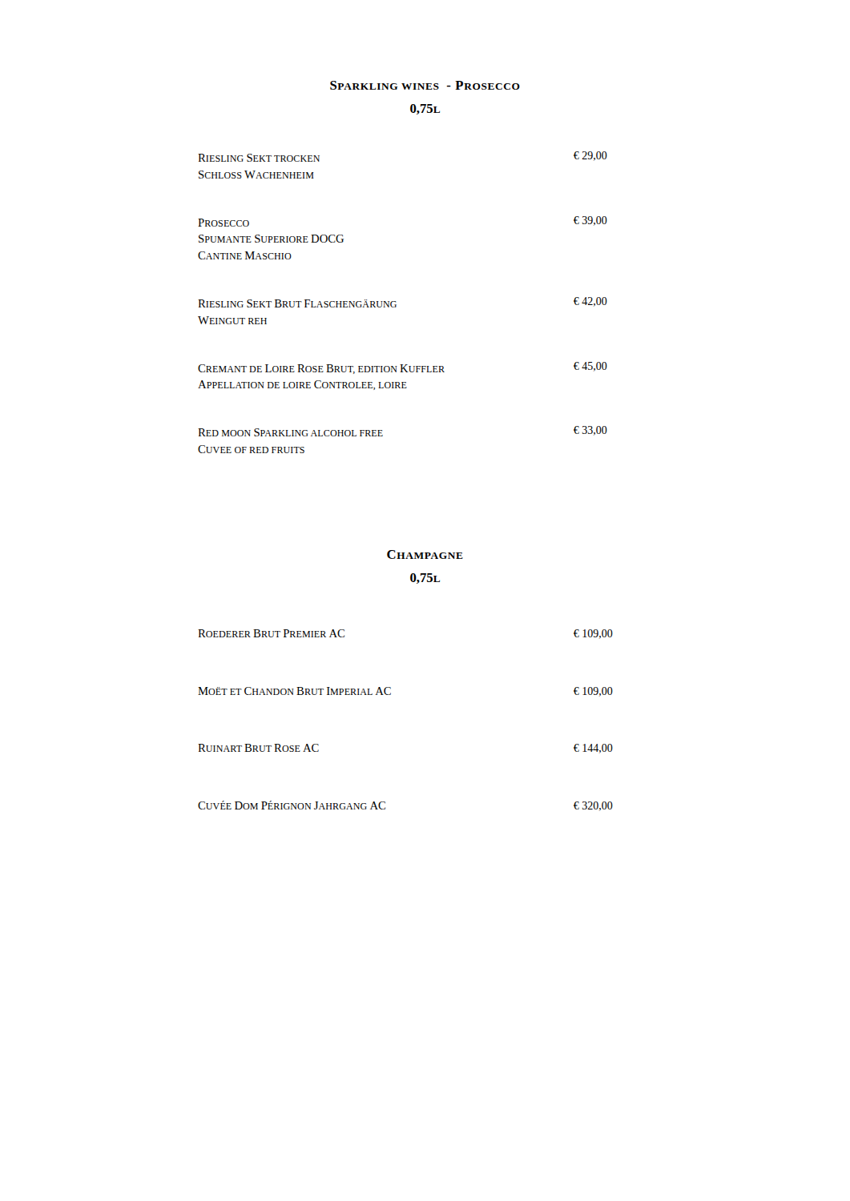SPARKLING WINES - P ROSECCO
0,75L
RIESLING SEKT TROCKEN SCHLOSS WACHENHEIM
€ 29,00
PROSECCO SPUMANTE SUPERIORE DOCG CANTINE MASCHIO
€ 39,00
RIESLING SEKT BRUT FLASCHENGÄRUNG WEINGUT REH
€ 42,00
CREMANT DE LOIRE ROSE BRUT, E DITION KUFFLER APPELLATION DE LOIRE CONTROLEE, L OIRE
€ 45,00
RED MOON SPARKLING ALCOHOL FREE CUVEE OF RED FRUITS
€ 33,00
CHAMPAGNE
0,75L
ROEDERER BRUT PREMIER AC
€ 109,00
MOËT ET CHANDON BRUT IMPERIAL AC
€ 109,00
RUINART BRUT ROSE AC
€ 144,00
CUVÉE DOM PÉRIGNON JAHRGANG AC
€ 320,00